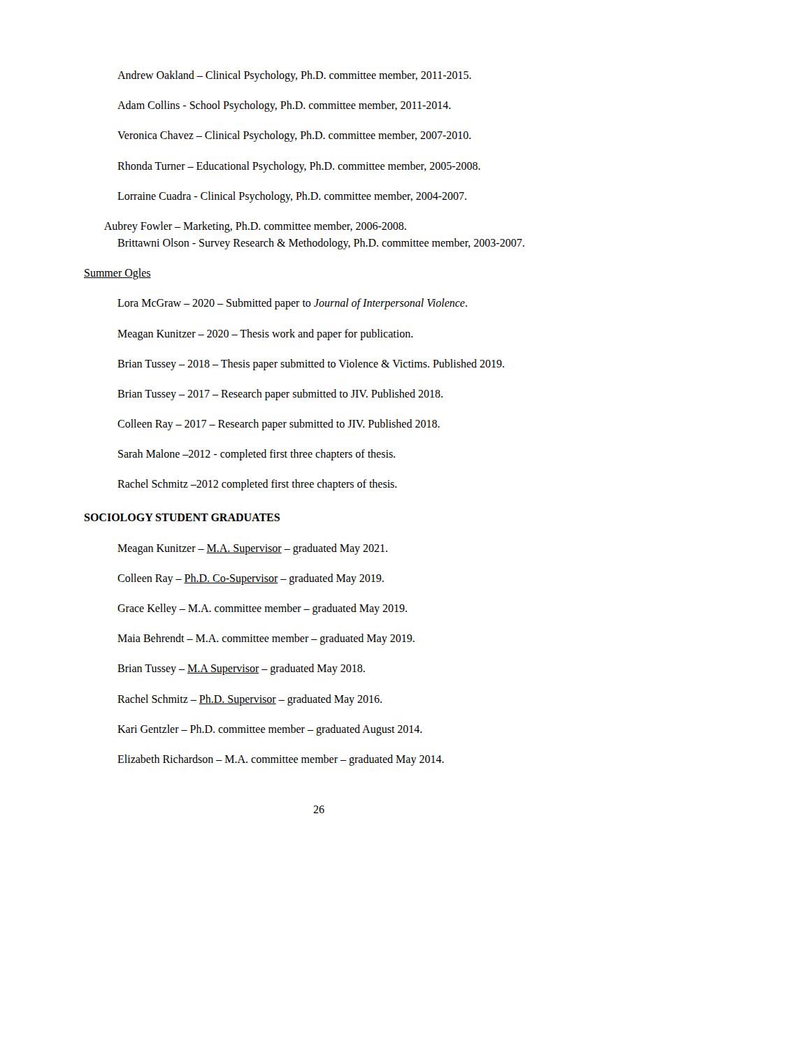Andrew Oakland – Clinical Psychology, Ph.D. committee member, 2011-2015.
Adam Collins - School Psychology, Ph.D. committee member, 2011-2014.
Veronica Chavez – Clinical Psychology, Ph.D. committee member, 2007-2010.
Rhonda Turner – Educational Psychology, Ph.D. committee member, 2005-2008.
Lorraine Cuadra - Clinical Psychology, Ph.D. committee member, 2004-2007.
Aubrey Fowler – Marketing, Ph.D. committee member, 2006-2008.
Brittawni Olson - Survey Research & Methodology, Ph.D. committee member, 2003-2007.
Summer Ogles
Lora McGraw – 2020 – Submitted paper to Journal of Interpersonal Violence.
Meagan Kunitzer – 2020 – Thesis work and paper for publication.
Brian Tussey – 2018 – Thesis paper submitted to Violence & Victims. Published 2019.
Brian Tussey – 2017 – Research paper submitted to JIV. Published 2018.
Colleen Ray – 2017 – Research paper submitted to JIV. Published 2018.
Sarah Malone –2012 - completed first three chapters of thesis.
Rachel Schmitz –2012 completed first three chapters of thesis.
SOCIOLOGY STUDENT GRADUATES
Meagan Kunitzer – M.A. Supervisor – graduated May 2021.
Colleen Ray – Ph.D. Co-Supervisor – graduated May 2019.
Grace Kelley – M.A. committee member – graduated May 2019.
Maia Behrendt – M.A. committee member – graduated May 2019.
Brian Tussey – M.A Supervisor – graduated May 2018.
Rachel Schmitz – Ph.D. Supervisor – graduated May 2016.
Kari Gentzler – Ph.D. committee member – graduated August 2014.
Elizabeth Richardson – M.A. committee member – graduated May 2014.
26